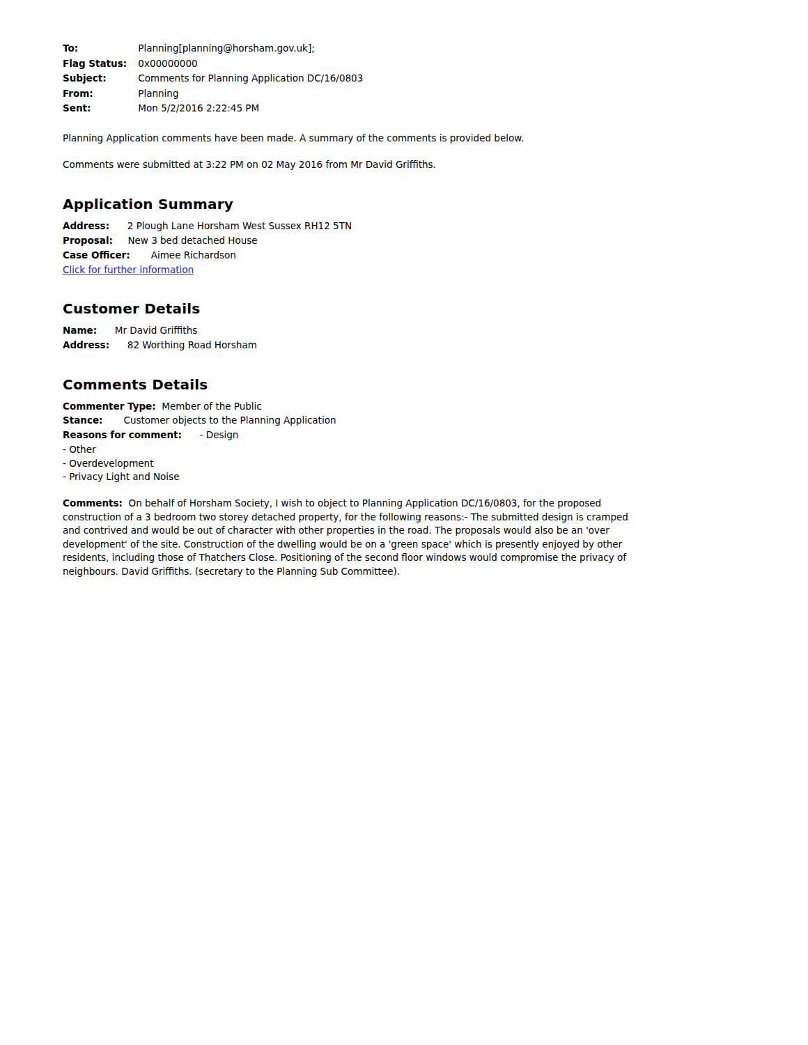| To: | Planning[planning@horsham.gov.uk]; |
| Flag Status: | 0x00000000 |
| Subject: | Comments for Planning Application DC/16/0803 |
| From: | Planning |
| Sent: | Mon 5/2/2016 2:22:45 PM |
Planning Application comments have been made. A summary of the comments is provided below.
Comments were submitted at 3:22 PM on 02 May 2016 from Mr David Griffiths.
Application Summary
Address: 2 Plough Lane Horsham West Sussex RH12 5TN
Proposal: New 3 bed detached House
Case Officer: Aimee Richardson
Click for further information
Customer Details
Name: Mr David Griffiths
Address: 82 Worthing Road Horsham
Comments Details
Commenter Type: Member of the Public
Stance: Customer objects to the Planning Application
Reasons for comment: - Design
- Other
- Overdevelopment
- Privacy Light and Noise
Comments: On behalf of Horsham Society, I wish to object to Planning Application DC/16/0803, for the proposed construction of a 3 bedroom two storey detached property, for the following reasons:- The submitted design is cramped and contrived and would be out of character with other properties in the road. The proposals would also be an 'over development' of the site. Construction of the dwelling would be on a 'green space' which is presently enjoyed by other residents, including those of Thatchers Close. Positioning of the second floor windows would compromise the privacy of neighbours. David Griffiths. (secretary to the Planning Sub Committee).